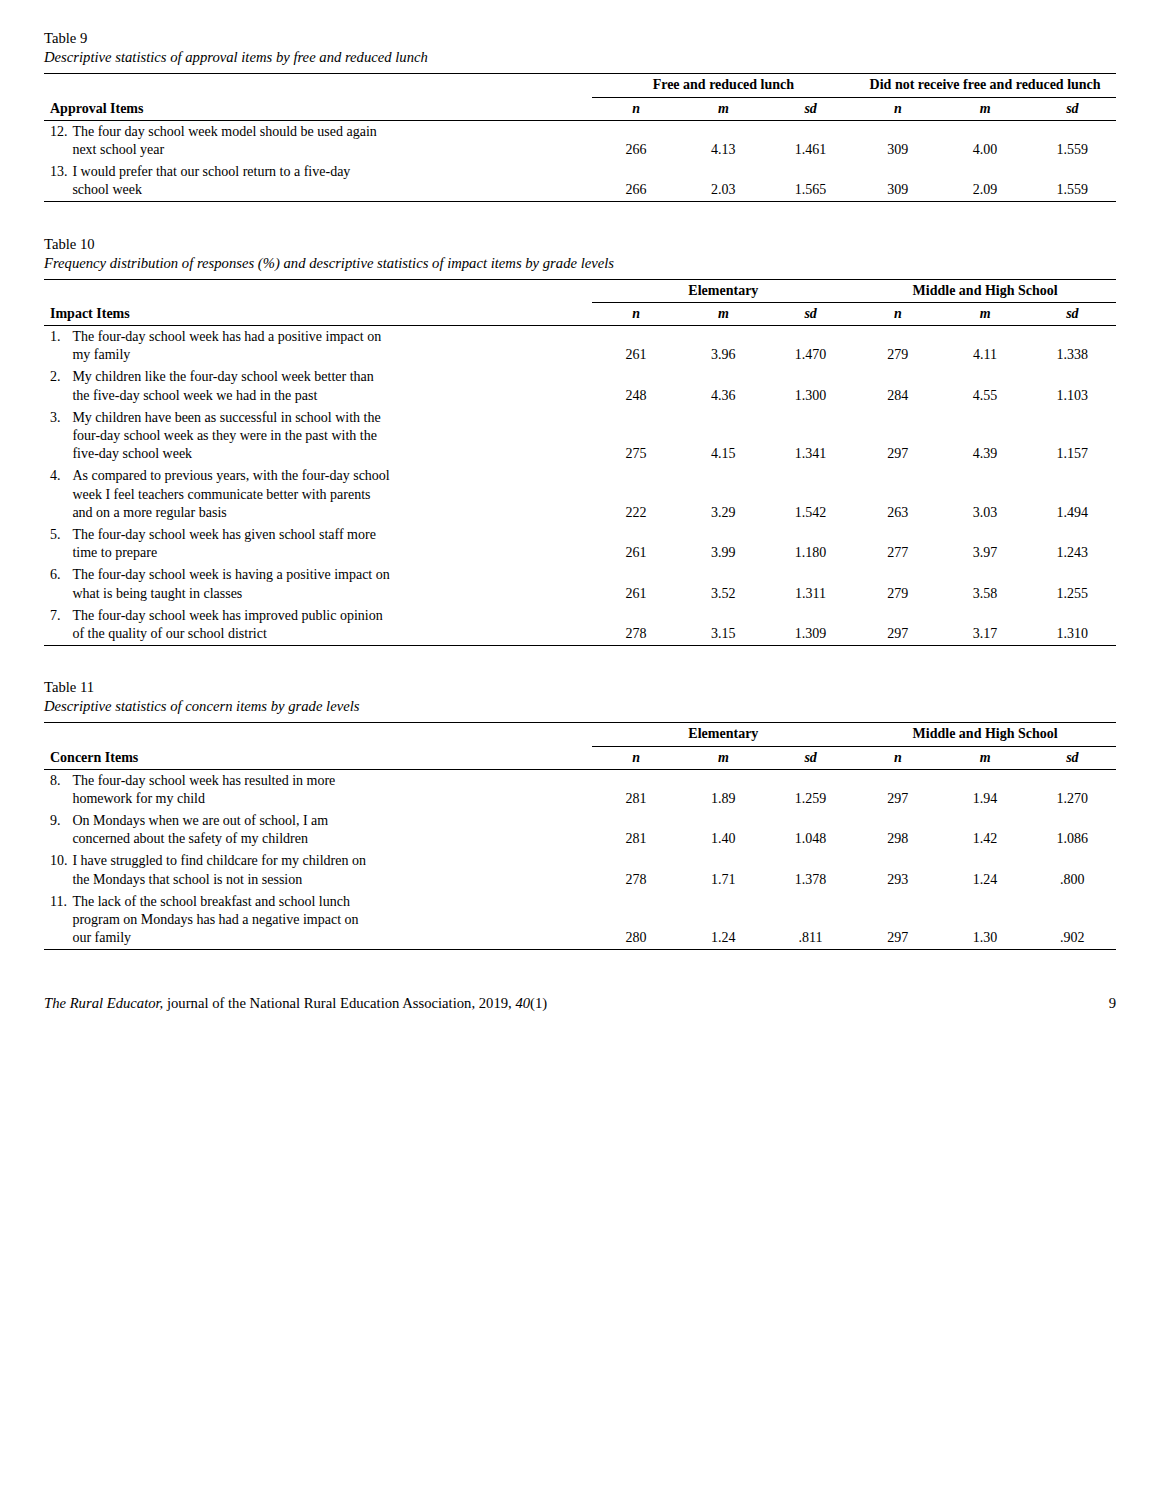Table 9
Descriptive statistics of approval items by free and reduced lunch
| | Free and reduced lunch | Did not receive free and reduced lunch |
| --- | --- | --- |
| Approval Items | n | m | sd | n | m | sd |
| 12. The four day school week model should be used again next school year | 266 | 4.13 | 1.461 | 309 | 4.00 | 1.559 |
| 13. I would prefer that our school return to a five-day school week | 266 | 2.03 | 1.565 | 309 | 2.09 | 1.559 |
Table 10
Frequency distribution of responses (%) and descriptive statistics of impact items by grade levels
| | Elementary | Middle and High School |
| --- | --- | --- |
| Impact Items | n | m | sd | n | m | sd |
| 1. The four-day school week has had a positive impact on my family | 261 | 3.96 | 1.470 | 279 | 4.11 | 1.338 |
| 2. My children like the four-day school week better than the five-day school week we had in the past | 248 | 4.36 | 1.300 | 284 | 4.55 | 1.103 |
| 3. My children have been as successful in school with the four-day school week as they were in the past with the five-day school week | 275 | 4.15 | 1.341 | 297 | 4.39 | 1.157 |
| 4. As compared to previous years, with the four-day school week I feel teachers communicate better with parents and on a more regular basis | 222 | 3.29 | 1.542 | 263 | 3.03 | 1.494 |
| 5. The four-day school week has given school staff more time to prepare | 261 | 3.99 | 1.180 | 277 | 3.97 | 1.243 |
| 6. The four-day school week is having a positive impact on what is being taught in classes | 261 | 3.52 | 1.311 | 279 | 3.58 | 1.255 |
| 7. The four-day school week has improved public opinion of the quality of our school district | 278 | 3.15 | 1.309 | 297 | 3.17 | 1.310 |
Table 11
Descriptive statistics of concern items by grade levels
| | Elementary | Middle and High School |
| --- | --- | --- |
| Concern Items | n | m | sd | n | m | sd |
| 8. The four-day school week has resulted in more homework for my child | 281 | 1.89 | 1.259 | 297 | 1.94 | 1.270 |
| 9. On Mondays when we are out of school, I am concerned about the safety of my children | 281 | 1.40 | 1.048 | 298 | 1.42 | 1.086 |
| 10. I have struggled to find childcare for my children on the Mondays that school is not in session | 278 | 1.71 | 1.378 | 293 | 1.24 | .800 |
| 11. The lack of the school breakfast and school lunch program on Mondays has had a negative impact on our family | 280 | 1.24 | .811 | 297 | 1.30 | .902 |
The Rural Educator, journal of the National Rural Education Association, 2019, 40(1) 9